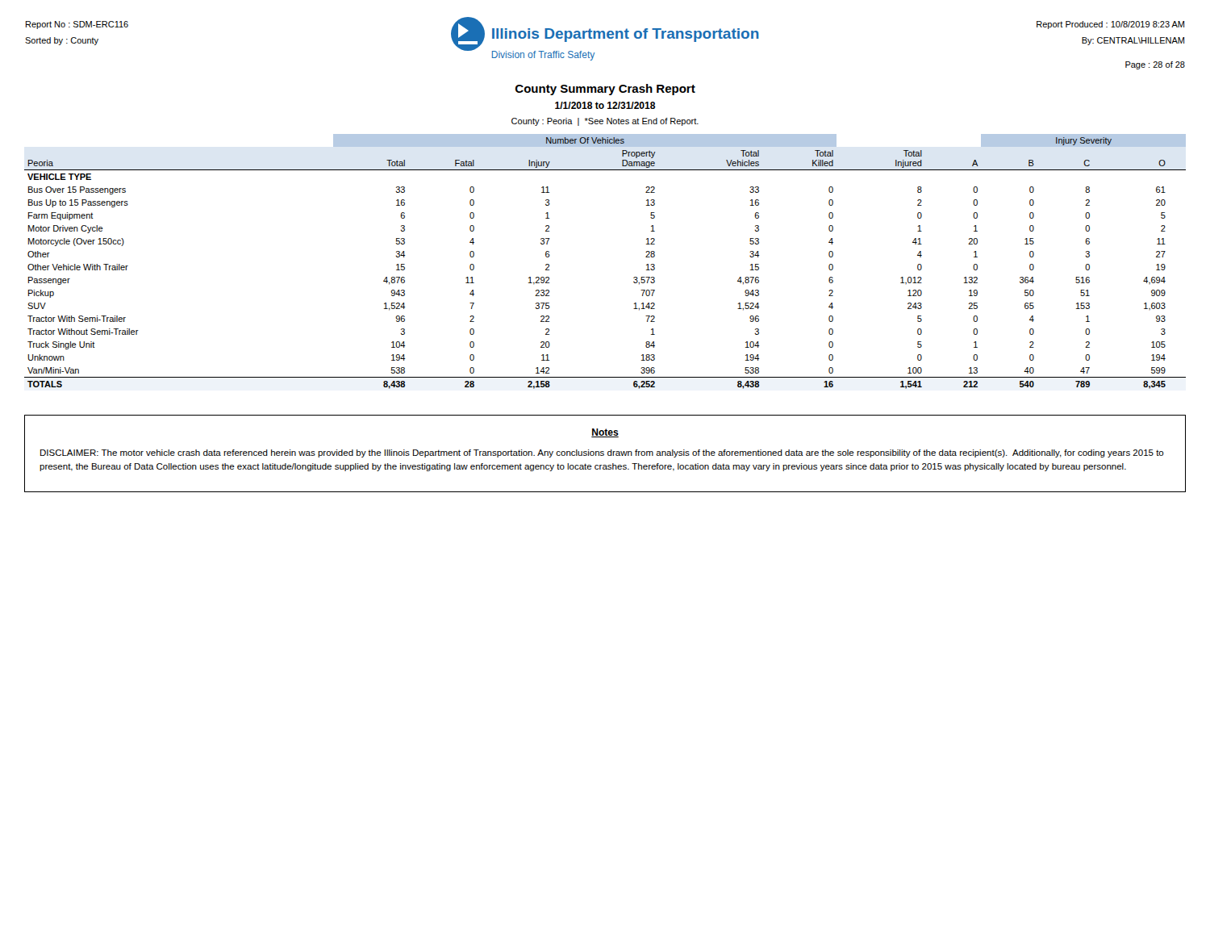| Report No : SDM-ERC116 Sorted by : County | Illinois Department of Transportation Division of Traffic Safety | Report Produced : 10/8/2019 8:23 AM By: CENTRAL\HILLENAM Page : 28 of 28 |
County Summary Crash Report
1/1/2018 to 12/31/2018
County : Peoria | *See Notes at End of Report.
| | Number Of Vehicles | | | Injury Severity |
| Peoria | Total | Fatal | Injury | Property Damage | Total Vehicles | Total Killed | Total Injured | A | B | C | O | |
| VEHICLE TYPE | |
| Bus Over 15 Passengers | 33 | 0 | 11 | 22 | 33 | 0 | 8 | 0 | 0 | 8 | 61 | |
| Bus Up to 15 Passengers | 16 | 0 | 3 | 13 | 16 | 0 | 2 | 0 | 0 | 2 | 20 | |
| Farm Equipment | 6 | 0 | 1 | 5 | 6 | 0 | 0 | 0 | 0 | 0 | 5 | |
| Motor Driven Cycle | 3 | 0 | 2 | 1 | 3 | 0 | 1 | 1 | 0 | 0 | 2 | |
| Motorcycle (Over 150cc) | 53 | 4 | 37 | 12 | 53 | 4 | 41 | 20 | 15 | 6 | 11 | |
| Other | 34 | 0 | 6 | 28 | 34 | 0 | 4 | 1 | 0 | 3 | 27 | |
| Other Vehicle With Trailer | 15 | 0 | 2 | 13 | 15 | 0 | 0 | 0 | 0 | 0 | 19 | |
| Passenger | 4,876 | 11 | 1,292 | 3,573 | 4,876 | 6 | 1,012 | 132 | 364 | 516 | 4,694 | |
| Pickup | 943 | 4 | 232 | 707 | 943 | 2 | 120 | 19 | 50 | 51 | 909 | |
| SUV | 1,524 | 7 | 375 | 1,142 | 1,524 | 4 | 243 | 25 | 65 | 153 | 1,603 | |
| Tractor With Semi-Trailer | 96 | 2 | 22 | 72 | 96 | 0 | 5 | 0 | 4 | 1 | 93 | |
| Tractor Without Semi-Trailer | 3 | 0 | 2 | 1 | 3 | 0 | 0 | 0 | 0 | 0 | 3 | |
| Truck Single Unit | 104 | 0 | 20 | 84 | 104 | 0 | 5 | 1 | 2 | 2 | 105 | |
| Unknown | 194 | 0 | 11 | 183 | 194 | 0 | 0 | 0 | 0 | 0 | 194 | |
| Van/Mini-Van | 538 | 0 | 142 | 396 | 538 | 0 | 100 | 13 | 40 | 47 | 599 | |
| TOTALS | 8,438 | 28 | 2,158 | 6,252 | 8,438 | 16 | 1,541 | 212 | 540 | 789 | 8,345 | |
Notes
DISCLAIMER: The motor vehicle crash data referenced herein was provided by the Illinois Department of Transportation. Any conclusions drawn from analysis of the aforementioned data are the sole responsibility of the data recipient(s). Additionally, for coding years 2015 to present, the Bureau of Data Collection uses the exact latitude/longitude supplied by the investigating law enforcement agency to locate crashes. Therefore, location data may vary in previous years since data prior to 2015 was physically located by bureau personnel.